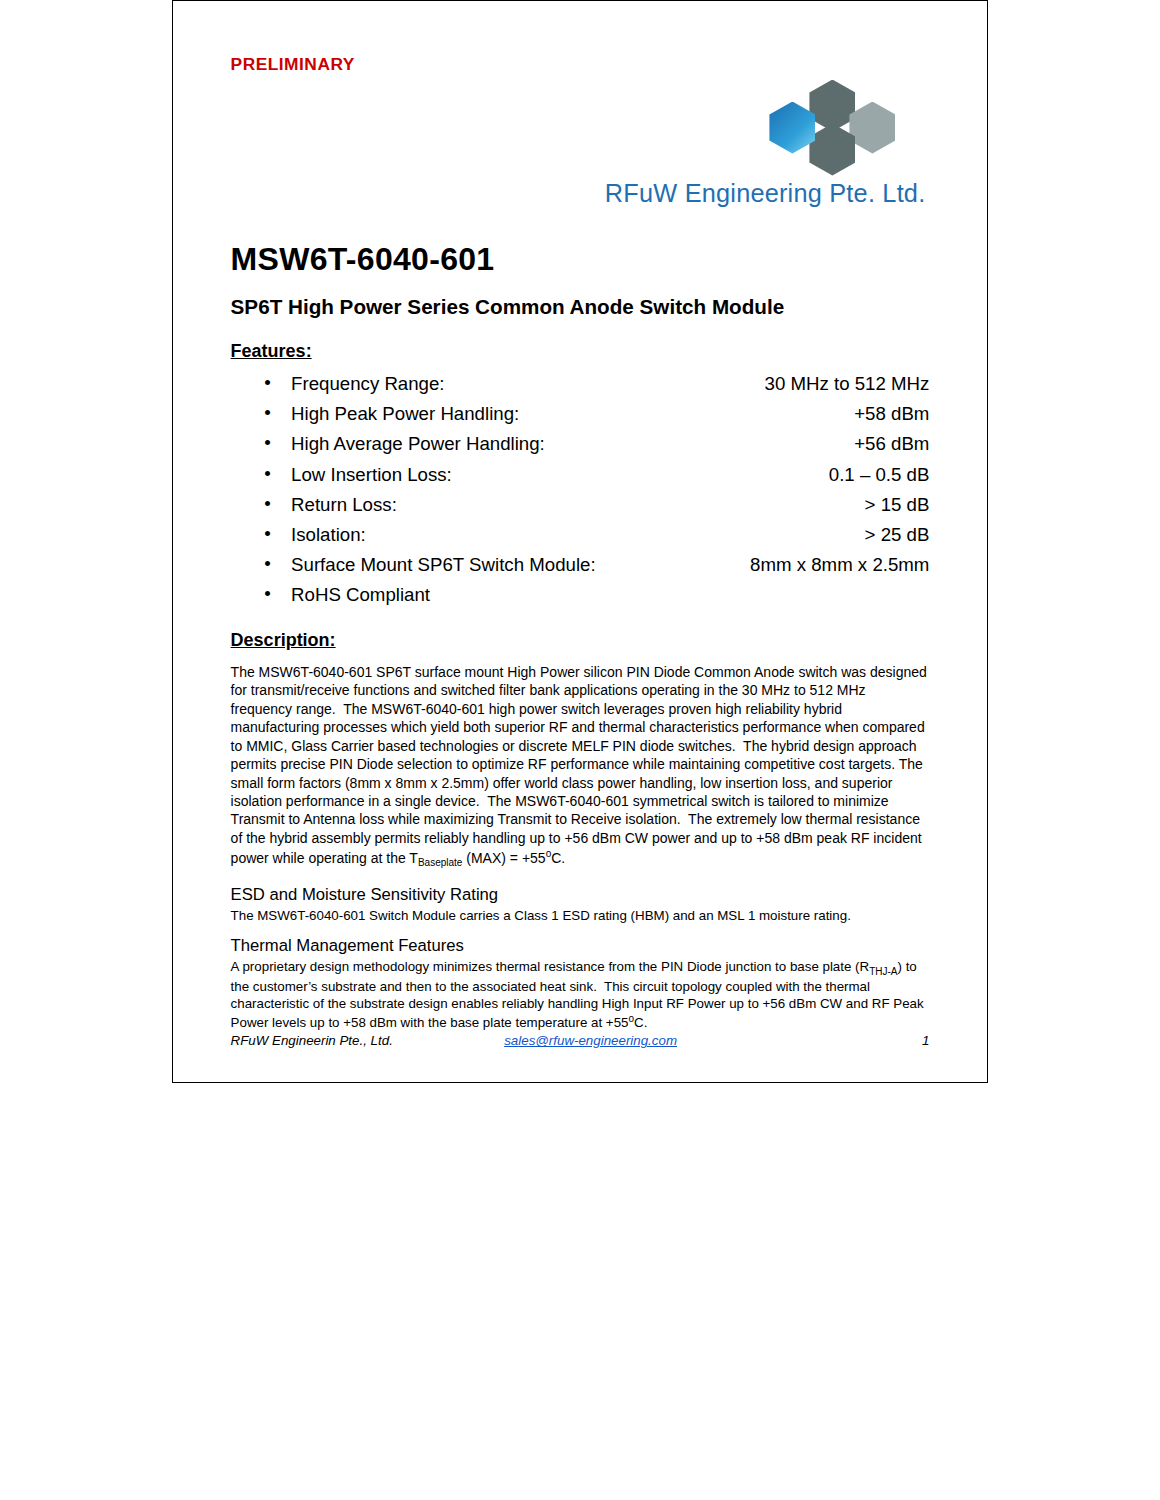PRELIMINARY
RFuW Engineering Pte. Ltd.
MSW6T-6040-601
SP6T High Power Series Common Anode Switch Module
Features:
Frequency Range: 30 MHz to 512 MHz
High Peak Power Handling:+58 dBm
High Average Power Handling:+56 dBm
Low Insertion Loss: 0.1 – 0.5 dB
Return Loss:> 15 dB
Isolation:> 25 dB
Surface Mount SP6T Switch Module: 8mm x 8mm x 2.5mm
RoHS Compliant
Description:
The MSW6T-6040-601 SP6T surface mount High Power silicon PIN Diode Common Anode switch was designed for transmit/receive functions and switched filter bank applications operating in the 30 MHz to 512 MHz frequency range. The MSW6T-6040-601 high power switch leverages proven high reliability hybrid manufacturing processes which yield both superior RF and thermal characteristics performance when compared to MMIC, Glass Carrier based technologies or discrete MELF PIN diode switches. The hybrid design approach permits precise PIN Diode selection to optimize RF performance while maintaining competitive cost targets. The small form factors (8mm x 8mm x 2.5mm) offer world class power handling, low insertion loss, and superior isolation performance in a single device. The MSW6T-6040-601 symmetrical switch is tailored to minimize Transmit to Antenna loss while maximizing Transmit to Receive isolation. The extremely low thermal resistance of the hybrid assembly permits reliably handling up to +56 dBm CW power and up to +58 dBm peak RF incident power while operating at the TBaseplate (MAX) = +55oC.
ESD and Moisture Sensitivity Rating
The MSW6T-6040-601 Switch Module carries a Class 1 ESD rating (HBM) and an MSL 1 moisture rating.
Thermal Management Features
A proprietary design methodology minimizes thermal resistance from the PIN Diode junction to base plate (RTHJ-A) to the customer’s substrate and then to the associated heat sink. This circuit topology coupled with the thermal characteristic of the substrate design enables reliably handling High Input RF Power up to +56 dBm CW and RF Peak Power levels up to +58 dBm with the base plate temperature at +55oC.
RFuW Engineerin Pte., Ltd. sales@rfuw-engineering.com 1